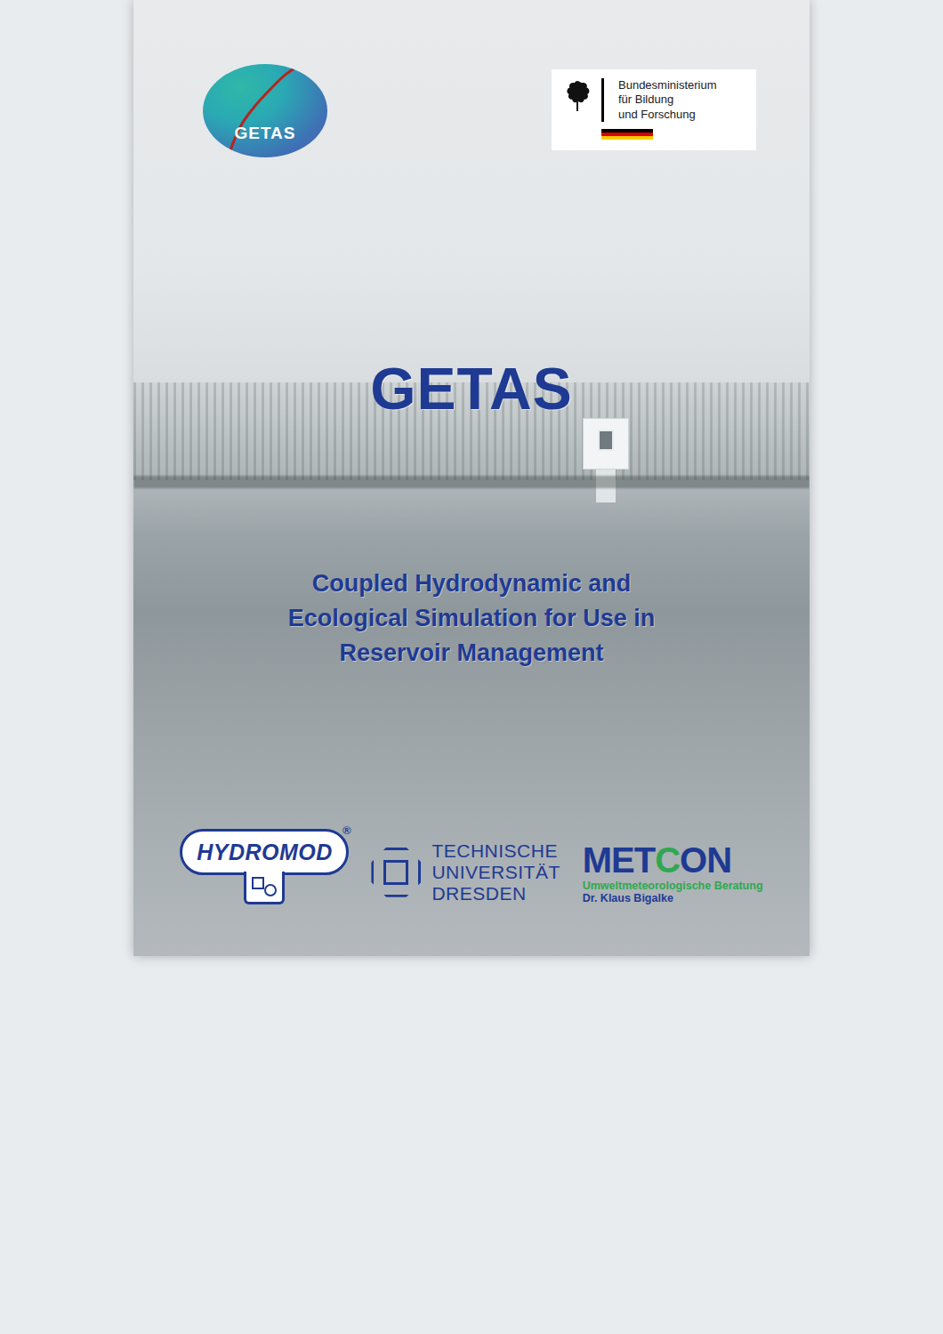GETAS
Bundesministerium
für Bildung
und Forschung
GETAS
Coupled Hydrodynamic and
Ecological Simulation for Use in
Reservoir Management
HYDROMOD
®
TECHNISCHE
UNIVERSITÄT
DRESDEN
MET CON
Umweltmeteorologische Beratung
Dr. Klaus Bigalke